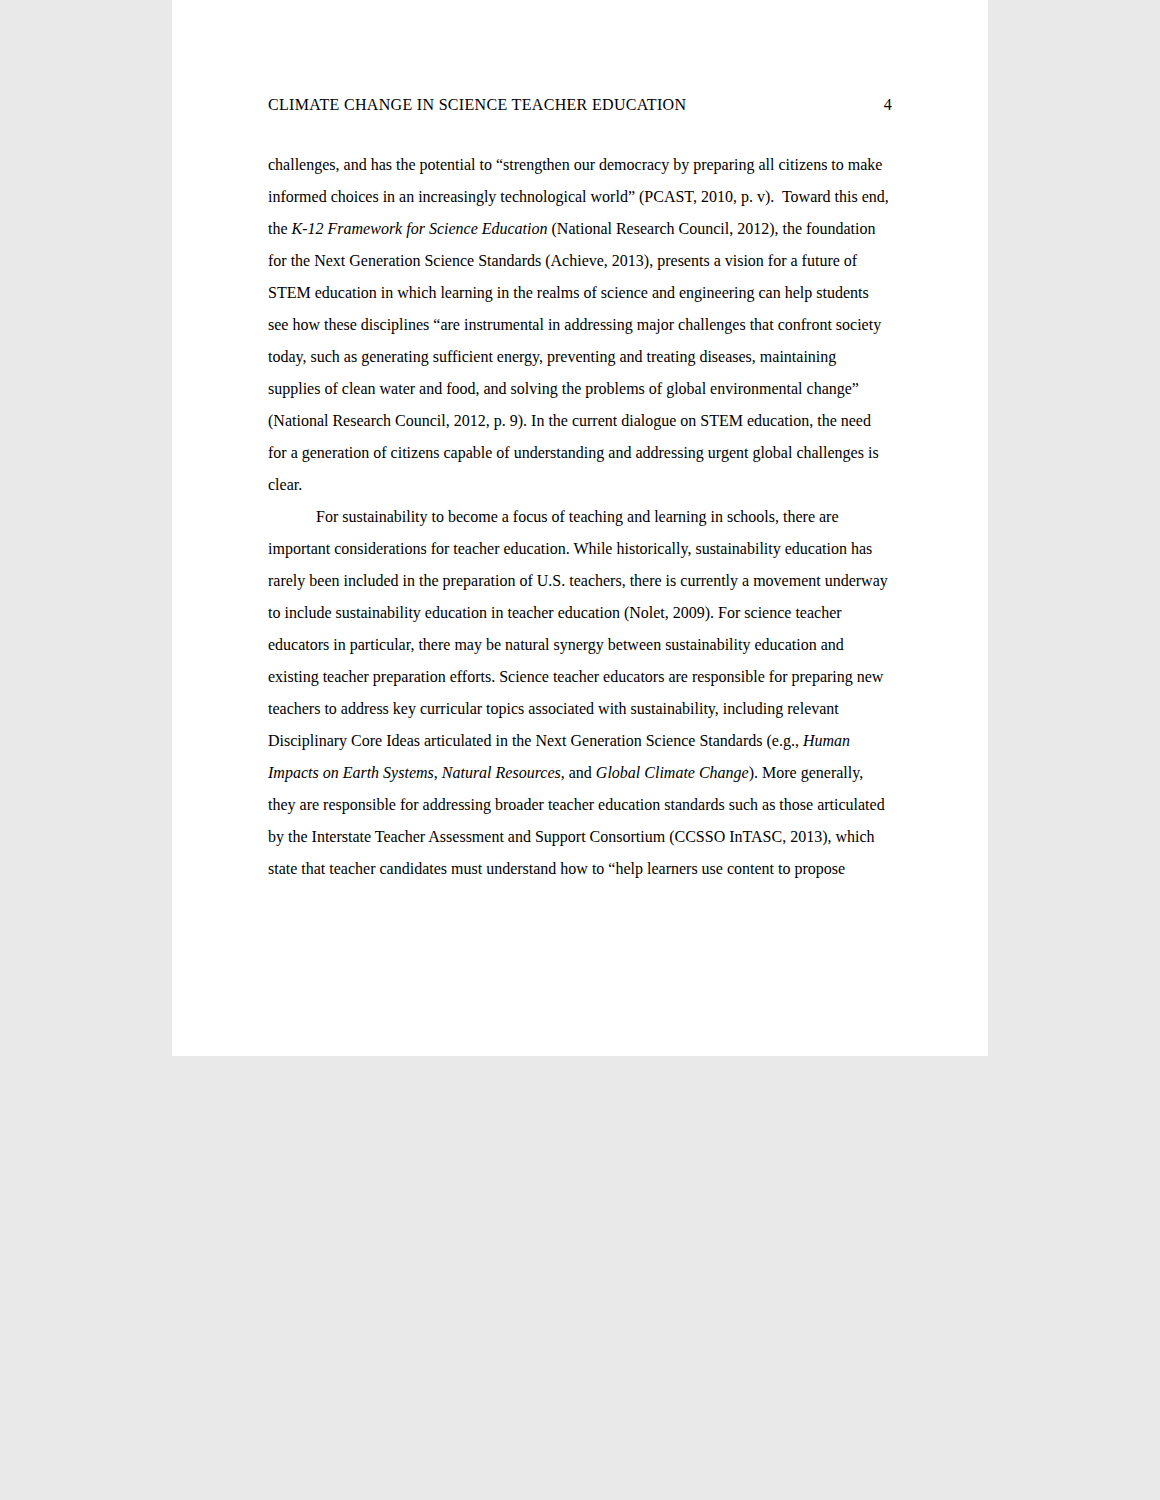Climate Change in Science Teacher Education 4
challenges, and has the potential to “strengthen our democracy by preparing all citizens to make informed choices in an increasingly technological world” (PCAST, 2010, p. v). Toward this end, the K-12 Framework for Science Education (National Research Council, 2012), the foundation for the Next Generation Science Standards (Achieve, 2013), presents a vision for a future of STEM education in which learning in the realms of science and engineering can help students see how these disciplines “are instrumental in addressing major challenges that confront society today, such as generating sufficient energy, preventing and treating diseases, maintaining supplies of clean water and food, and solving the problems of global environmental change” (National Research Council, 2012, p. 9). In the current dialogue on STEM education, the need for a generation of citizens capable of understanding and addressing urgent global challenges is clear.
For sustainability to become a focus of teaching and learning in schools, there are important considerations for teacher education. While historically, sustainability education has rarely been included in the preparation of U.S. teachers, there is currently a movement underway to include sustainability education in teacher education (Nolet, 2009). For science teacher educators in particular, there may be natural synergy between sustainability education and existing teacher preparation efforts. Science teacher educators are responsible for preparing new teachers to address key curricular topics associated with sustainability, including relevant Disciplinary Core Ideas articulated in the Next Generation Science Standards (e.g., Human Impacts on Earth Systems, Natural Resources, and Global Climate Change). More generally, they are responsible for addressing broader teacher education standards such as those articulated by the Interstate Teacher Assessment and Support Consortium (CCSSO InTASC, 2013), which state that teacher candidates must understand how to “help learners use content to propose